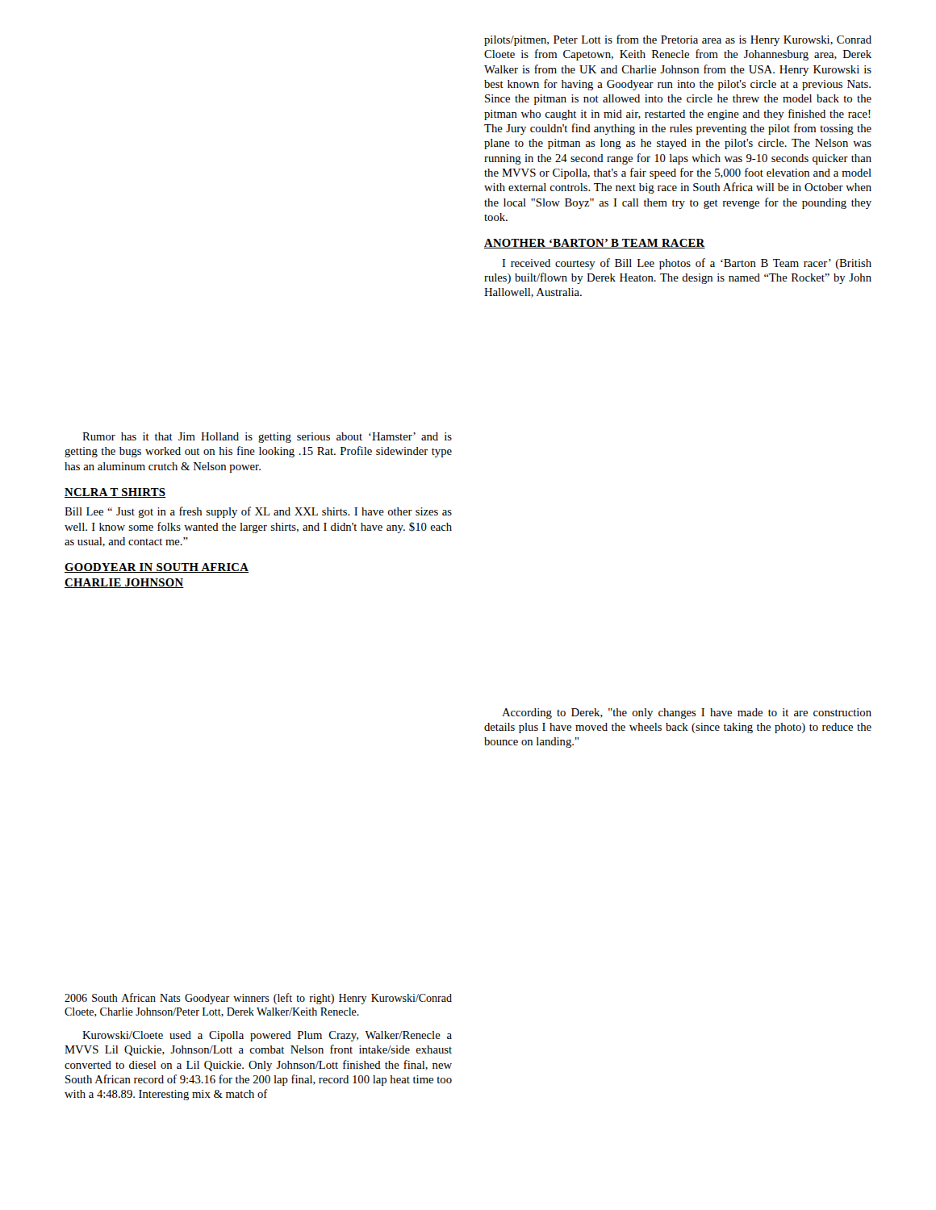Rumor has it that Jim Holland is getting serious about ‘Hamster’ and is getting the bugs worked out on his fine looking .15 Rat. Profile sidewinder type has an aluminum crutch & Nelson power.
NCLRA T Shirts
Bill Lee “ Just got in a fresh supply of XL and XXL shirts. I have other sizes as well. I know some folks wanted the larger shirts, and I didn't have any. $10 each as usual, and contact me.”
Goodyear in South Africa
Charlie Johnson
2006 South African Nats Goodyear winners (left to right) Henry Kurowski/Conrad Cloete, Charlie Johnson/Peter Lott, Derek Walker/Keith Renecle.
Kurowski/Cloete used a Cipolla powered Plum Crazy, Walker/Renecle a MVVS Lil Quickie, Johnson/Lott a combat Nelson front intake/side exhaust converted to diesel on a Lil Quickie. Only Johnson/Lott finished the final, new South African record of 9:43.16 for the 200 lap final, record 100 lap heat time too with a 4:48.89. Interesting mix & match of
pilots/pitmen, Peter Lott is from the Pretoria area as is Henry Kurowski, Conrad Cloete is from Capetown, Keith Renecle from the Johannesburg area, Derek Walker is from the UK and Charlie Johnson from the USA. Henry Kurowski is best known for having a Goodyear run into the pilot's circle at a previous Nats. Since the pitman is not allowed into the circle he threw the model back to the pitman who caught it in mid air, restarted the engine and they finished the race! The Jury couldn't find anything in the rules preventing the pilot from tossing the plane to the pitman as long as he stayed in the pilot's circle. The Nelson was running in the 24 second range for 10 laps which was 9-10 seconds quicker than the MVVS or Cipolla, that's a fair speed for the 5,000 foot elevation and a model with external controls. The next big race in South Africa will be in October when the local "Slow Boyz" as I call them try to get revenge for the pounding they took.
Another ‘Barton’ B Team Racer
I received courtesy of Bill Lee photos of a ‘Barton B Team racer’ (British rules) built/flown by Derek Heaton. The design is named “The Rocket” by John Hallowell, Australia.
According to Derek, "the only changes I have made to it are construction details plus I have moved the wheels back (since taking the photo) to reduce the bounce on landing."